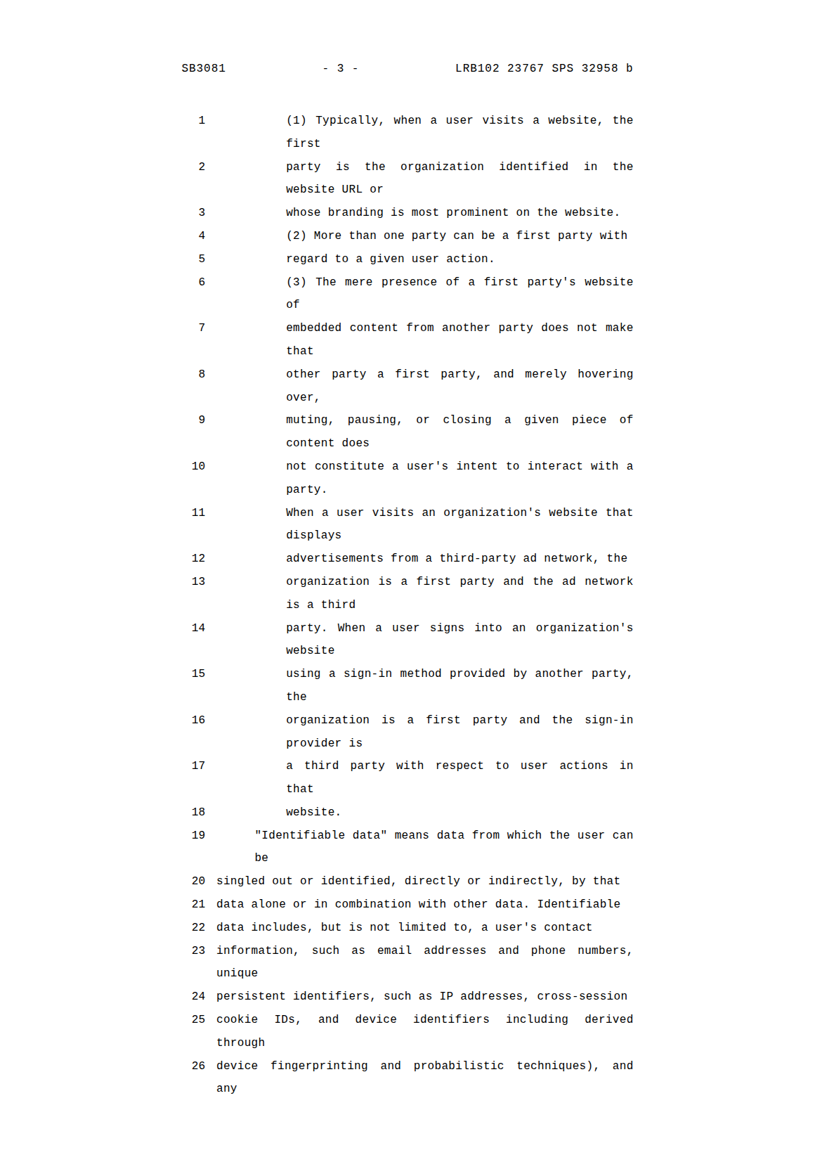SB3081 - 3 - LRB102 23767 SPS 32958 b
(1) Typically, when a user visits a website, the first
party is the organization identified in the website URL or
whose branding is most prominent on the website.
(2) More than one party can be a first party with
regard to a given user action.
(3) The mere presence of a first party's website of
embedded content from another party does not make that
other party a first party, and merely hovering over,
muting, pausing, or closing a given piece of content does
not constitute a user's intent to interact with a party.
When a user visits an organization's website that displays
advertisements from a third-party ad network, the
organization is a first party and the ad network is a third
party. When a user signs into an organization's website
using a sign-in method provided by another party, the
organization is a first party and the sign-in provider is
a third party with respect to user actions in that
website.
"Identifiable data" means data from which the user can be
singled out or identified, directly or indirectly, by that
data alone or in combination with other data. Identifiable
data includes, but is not limited to, a user's contact
information, such as email addresses and phone numbers, unique
persistent identifiers, such as IP addresses, cross-session
cookie IDs, and device identifiers including derived through
device fingerprinting and probabilistic techniques), and any